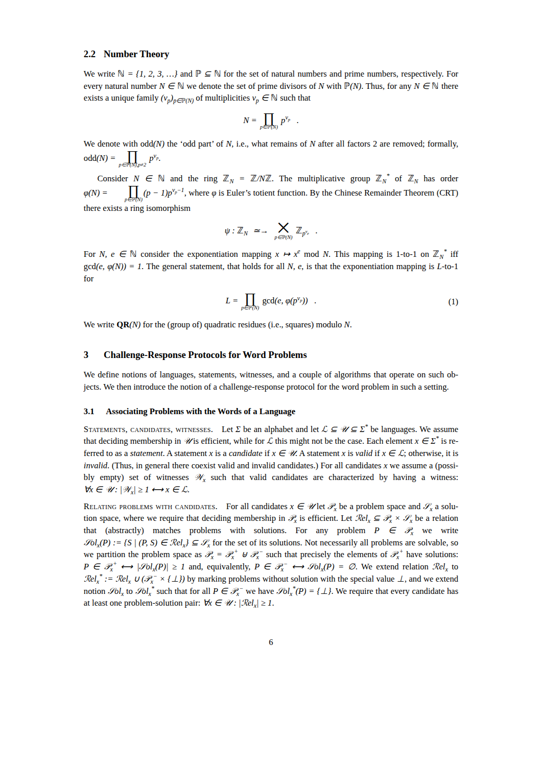2.2 Number Theory
We write ℕ = {1, 2, 3, …} and ℙ ⊆ ℕ for the set of natural numbers and prime numbers, respectively. For every natural number N ∈ ℕ we denote the set of prime divisors of N with ℙ(N). Thus, for any N ∈ ℕ there exists a unique family (νp)p∈ℙ(N) of multiplicities νp ∈ ℕ such that
N = ∏p∈ℙ(N) pνp .
We denote with odd(N) the ‘odd part’ of N, i.e., what remains of N after all factors 2 are removed; formally, odd(N) = ∏p∈ℙ(N),p≠2 pνp.
Consider N ∈ ℕ and the ring ℤN = ℤ/Nℤ. The multiplicative group ℤN* of ℤN has order φ(N) = ∏p∈ℙ(N)(p − 1)pνp−1, where φ is Euler’s totient function. By the Chinese Remainder Theorem (CRT) there exists a ring isomorphism
ψ : ℤN ≃→ ⨉p∈ℙ(N) ℤpνp .
For N, e ∈ ℕ consider the exponentiation mapping x ↦ xe mod N. This mapping is 1-to-1 on ℤN* iff gcd(e, φ(N)) = 1. The general statement, that holds for all N, e, is that the exponentiation mapping is L-to-1 for
L = ∏p∈ℙ(N) gcd(e, φ(pνp)) . (1)
We write QR(N) for the (group of) quadratic residues (i.e., squares) modulo N.
3 Challenge-Response Protocols for Word Problems
We define notions of languages, statements, witnesses, and a couple of algorithms that operate on such objects. We then introduce the notion of a challenge-response protocol for the word problem in such a setting.
3.1 Associating Problems with the Words of a Language
Statements, candidates, witnesses. Let Σ be an alphabet and let ℒ ⊆ 𝒰 ⊆ Σ* be languages. We assume that deciding membership in 𝒰 is efficient, while for ℒ this might not be the case. Each element x ∈ Σ* is referred to as a statement. A statement x is a candidate if x ∈ 𝒰. A statement x is valid if x ∈ ℒ; otherwise, it is invalid. (Thus, in general there coexist valid and invalid candidates.) For all candidates x we assume a (possibly empty) set of witnesses 𝒲x such that valid candidates are characterized by having a witness: ∀x ∈ 𝒰 : |𝒲x| ≥ 1 ⟷ x ∈ ℒ.
Relating problems with candidates. For all candidates x ∈ 𝒰 let 𝒫x be a problem space and 𝒮x a solution space, where we require that deciding membership in 𝒫x is efficient. Let ℛelx ⊆ 𝒫x × 𝒮x be a relation that (abstractly) matches problems with solutions. For any problem P ∈ 𝒫x we write 𝒮olx(P) := {S | (P, S) ∈ ℛelx} ⊆ 𝒮x for the set of its solutions. Not necessarily all problems are solvable, so we partition the problem space as 𝒫x = 𝒫x+ ⊎ 𝒫x− such that precisely the elements of 𝒫x+ have solutions: P ∈ 𝒫x+ ⟷ |𝒮olx(P)| ≥ 1 and, equivalently, P ∈ 𝒫x− ⟷ 𝒮olx(P) = ∅. We extend relation ℛelx to ℛelx* := ℛelx ∪ (𝒫x− × {⊥}) by marking problems without solution with the special value ⊥, and we extend notion 𝒮olx to 𝒮olx* such that for all P ∈ 𝒫x− we have 𝒮olx*(P) = {⊥}. We require that every candidate has at least one problem-solution pair: ∀x ∈ 𝒰 : |ℛelx| ≥ 1.
6